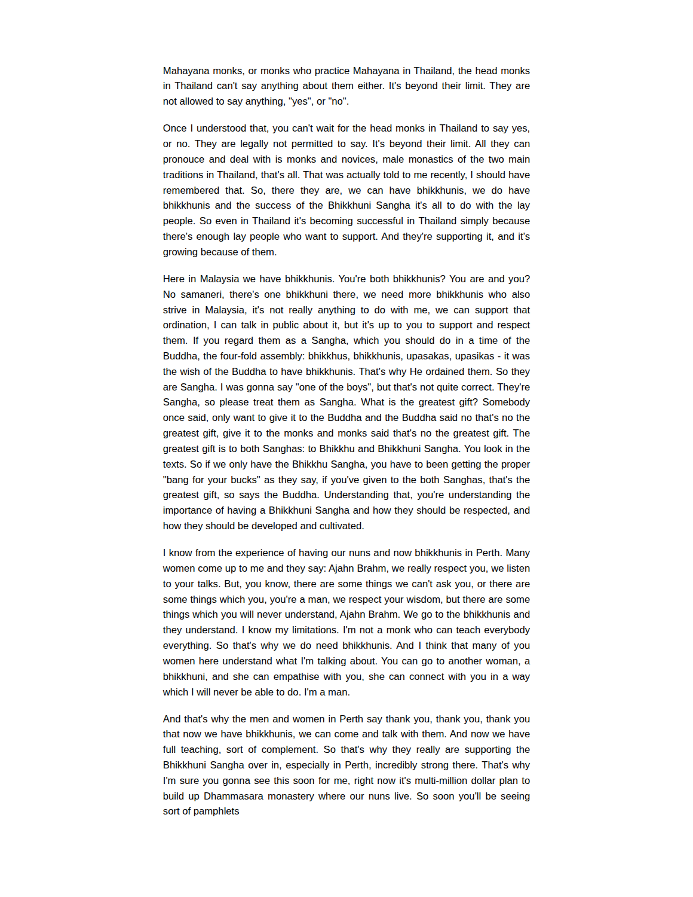Mahayana monks, or monks who practice Mahayana in Thailand, the head monks in Thailand can't say anything about them either. It's beyond their limit. They are not allowed to say anything, "yes", or "no".
Once I understood that, you can't wait for the head monks in Thailand to say yes, or no. They are legally not permitted to say. It's beyond their limit. All they can pronouce and deal with is monks and novices, male monastics of the two main traditions in Thailand, that's all. That was actually told to me recently, I should have remembered that. So, there they are, we can have bhikkhunis, we do have bhikkhunis and the success of the Bhikkhuni Sangha it's all to do with the lay people. So even in Thailand it's becoming successful in Thailand simply because there's enough lay people who want to support. And they're supporting it, and it's growing because of them.
Here in Malaysia we have bhikkhunis. You're both bhikkhunis? You are and you? No samaneri, there's one bhikkhuni there, we need more bhikkhunis who also strive in Malaysia, it's not really anything to do with me, we can support that ordination, I can talk in public about it, but it's up to you to support and respect them. If you regard them as a Sangha, which you should do in a time of the Buddha, the four-fold assembly: bhikkhus, bhikkhunis, upasakas, upasikas - it was the wish of the Buddha to have bhikkhunis. That's why He ordained them. So they are Sangha. I was gonna say "one of the boys", but that's not quite correct. They're Sangha, so please treat them as Sangha. What is the greatest gift? Somebody once said, only want to give it to the Buddha and the Buddha said no that's no the greatest gift, give it to the monks and monks said that's no the greatest gift. The greatest gift is to both Sanghas: to Bhikkhu and Bhikkhuni Sangha. You look in the texts. So if we only have the Bhikkhu Sangha, you have to been getting the proper "bang for your bucks" as they say, if you've given to the both Sanghas, that's the greatest gift, so says the Buddha. Understanding that, you're understanding the importance of having a Bhikkhuni Sangha and how they should be respected, and how they should be developed and cultivated.
I know from the experience of having our nuns and now bhikkhunis in Perth. Many women come up to me and they say: Ajahn Brahm, we really respect you, we listen to your talks. But, you know, there are some things we can't ask you, or there are some things which you, you're a man, we respect your wisdom, but there are some things which you will never understand, Ajahn Brahm. We go to the bhikkhunis and they understand. I know my limitations. I'm not a monk who can teach everybody everything. So that's why we do need bhikkhunis. And I think that many of you women here understand what I'm talking about. You can go to another woman, a bhikkhuni, and she can empathise with you, she can connect with you in a way which I will never be able to do. I'm a man.
And that's why the men and women in Perth say thank you, thank you, thank you that now we have bhikkhunis, we can come and talk with them. And now we have full teaching, sort of complement. So that's why they really are supporting the Bhikkhuni Sangha over in, especially in Perth, incredibly strong there. That's why I'm sure you gonna see this soon for me, right now it's multi-million dollar plan to build up Dhammasara monastery where our nuns live. So soon you'll be seeing sort of pamphlets